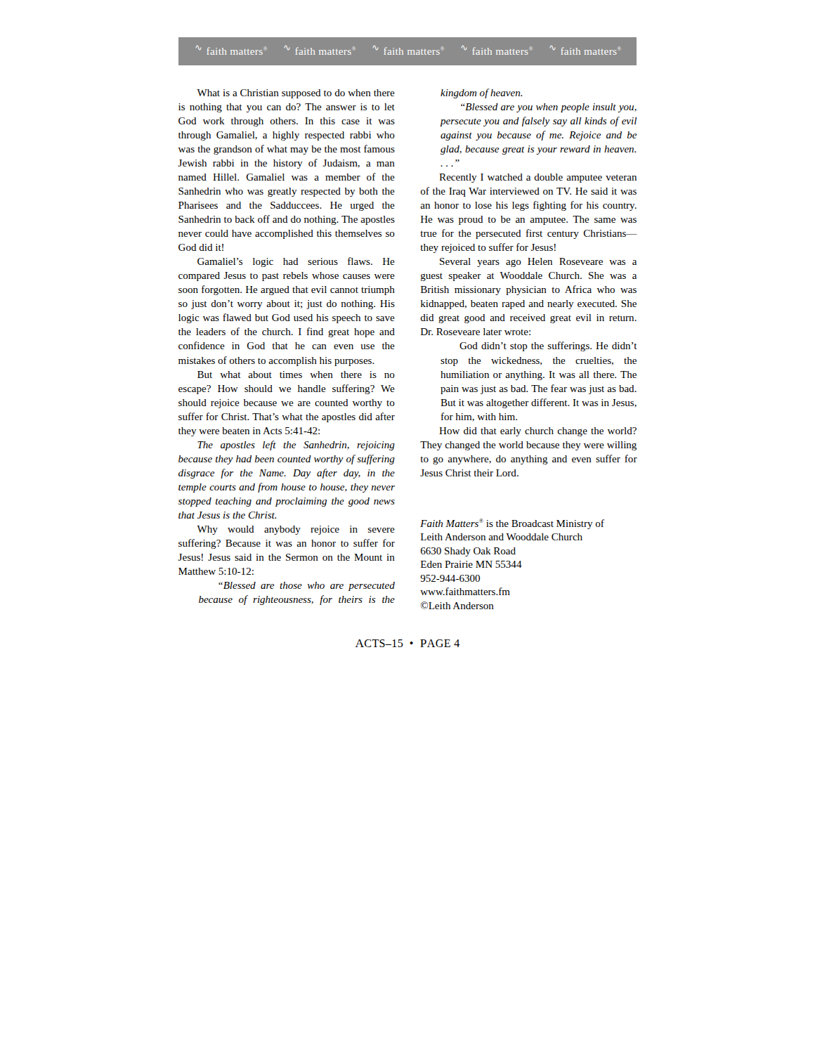∿ faith matters® ∿ faith matters® ∿ faith matters® ∿ faith matters® ∿ faith matters®
What is a Christian supposed to do when there is nothing that you can do? The answer is to let God work through others. In this case it was through Gamaliel, a highly respected rabbi who was the grandson of what may be the most famous Jewish rabbi in the history of Judaism, a man named Hillel. Gamaliel was a member of the Sanhedrin who was greatly respected by both the Pharisees and the Sadduccees. He urged the Sanhedrin to back off and do nothing. The apostles never could have accomplished this themselves so God did it!
Gamaliel’s logic had serious flaws. He compared Jesus to past rebels whose causes were soon forgotten. He argued that evil cannot triumph so just don’t worry about it; just do nothing. His logic was flawed but God used his speech to save the leaders of the church. I find great hope and confidence in God that he can even use the mistakes of others to accomplish his purposes.
But what about times when there is no escape? How should we handle suffering? We should rejoice because we are counted worthy to suffer for Christ. That’s what the apostles did after they were beaten in Acts 5:41-42:
The apostles left the Sanhedrin, rejoicing because they had been counted worthy of suffering disgrace for the Name. Day after day, in the temple courts and from house to house, they never stopped teaching and proclaiming the good news that Jesus is the Christ.
Why would anybody rejoice in severe suffering? Because it was an honor to suffer for Jesus! Jesus said in the Sermon on the Mount in Matthew 5:10-12:
“Blessed are those who are persecuted because of righteousness, for theirs is the kingdom of heaven.
“Blessed are you when people insult you, persecute you and falsely say all kinds of evil against you because of me. Rejoice and be glad, because great is your reward in heaven. . . .”
Recently I watched a double amputee veteran of the Iraq War interviewed on TV. He said it was an honor to lose his legs fighting for his country. He was proud to be an amputee. The same was true for the persecuted first century Christians—they rejoiced to suffer for Jesus!
Several years ago Helen Roseveare was a guest speaker at Wooddale Church. She was a British missionary physician to Africa who was kidnapped, beaten raped and nearly executed. She did great good and received great evil in return. Dr. Roseveare later wrote:
God didn’t stop the sufferings. He didn’t stop the wickedness, the cruelties, the humiliation or anything. It was all there. The pain was just as bad. The fear was just as bad. But it was altogether different. It was in Jesus, for him, with him.
How did that early church change the world? They changed the world because they were willing to go anywhere, do anything and even suffer for Jesus Christ their Lord.
Faith Matters® is the Broadcast Ministry of
Leith Anderson and Wooddale Church
6630 Shady Oak Road
Eden Prairie MN 55344
952-944-6300
www.faithmatters.fm
©Leith Anderson
ACTS–15 • PAGE 4